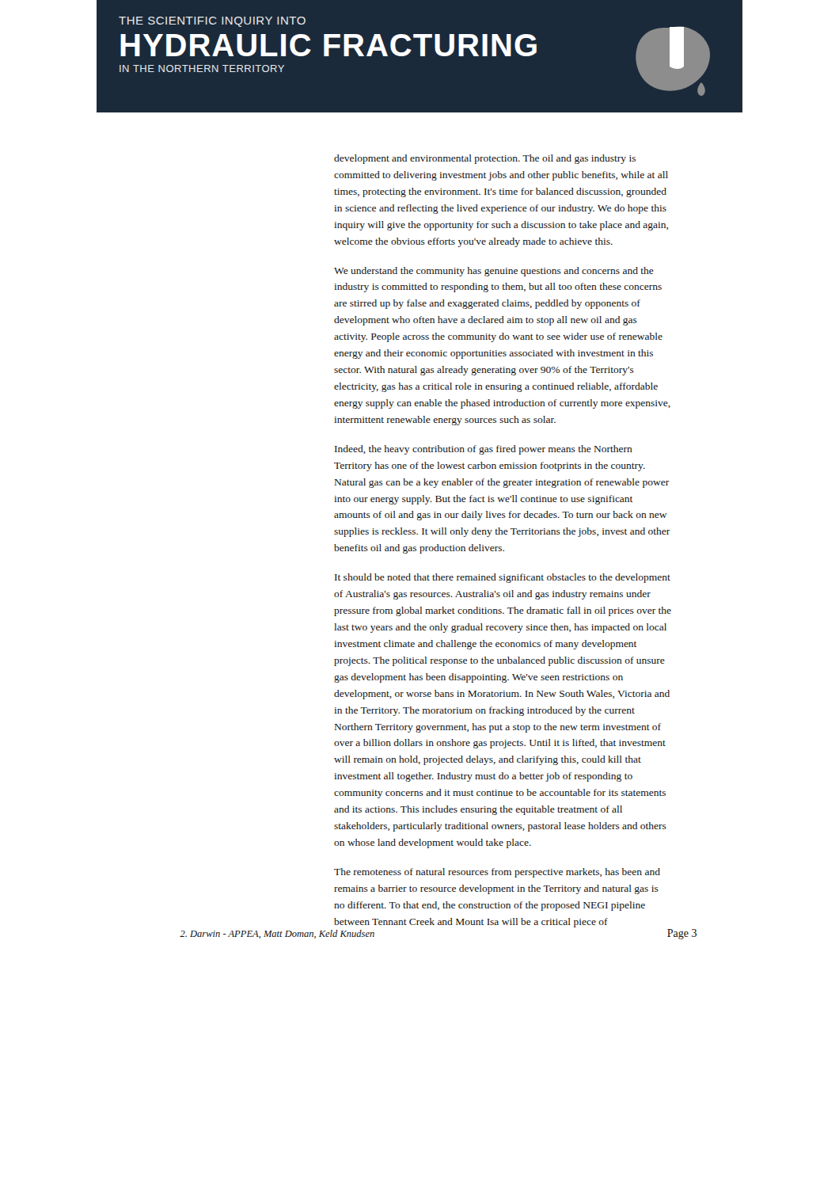The Scientific Inquiry into
Hydraulic Fracturing
in the Northern Territory
development and environmental protection. The oil and gas industry is committed to delivering investment jobs and other public benefits, while at all times, protecting the environment. It's time for balanced discussion, grounded in science and reflecting the lived experience of our industry. We do hope this inquiry will give the opportunity for such a discussion to take place and again, welcome the obvious efforts you've already made to achieve this.
We understand the community has genuine questions and concerns and the industry is committed to responding to them, but all too often these concerns are stirred up by false and exaggerated claims, peddled by opponents of development who often have a declared aim to stop all new oil and gas activity. People across the community do want to see wider use of renewable energy and their economic opportunities associated with investment in this sector. With natural gas already generating over 90% of the Territory's electricity, gas has a critical role in ensuring a continued reliable, affordable energy supply can enable the phased introduction of currently more expensive, intermittent renewable energy sources such as solar.
Indeed, the heavy contribution of gas fired power means the Northern Territory has one of the lowest carbon emission footprints in the country. Natural gas can be a key enabler of the greater integration of renewable power into our energy supply. But the fact is we'll continue to use significant amounts of oil and gas in our daily lives for decades. To turn our back on new supplies is reckless. It will only deny the Territorians the jobs, invest and other benefits oil and gas production delivers.
It should be noted that there remained significant obstacles to the development of Australia's gas resources. Australia's oil and gas industry remains under pressure from global market conditions. The dramatic fall in oil prices over the last two years and the only gradual recovery since then, has impacted on local investment climate and challenge the economics of many development projects. The political response to the unbalanced public discussion of unsure gas development has been disappointing. We've seen restrictions on development, or worse bans in Moratorium. In New South Wales, Victoria and in the Territory. The moratorium on fracking introduced by the current Northern Territory government, has put a stop to the new term investment of over a billion dollars in onshore gas projects. Until it is lifted, that investment will remain on hold, projected delays, and clarifying this, could kill that investment all together. Industry must do a better job of responding to community concerns and it must continue to be accountable for its statements and its actions. This includes ensuring the equitable treatment of all stakeholders, particularly traditional owners, pastoral lease holders and others on whose land development would take place.
The remoteness of natural resources from perspective markets, has been and remains a barrier to resource development in the Territory and natural gas is no different. To that end, the construction of the proposed NEGI pipeline between Tennant Creek and Mount Isa will be a critical piece of
2. Darwin - APPEA, Matt Doman, Keld Knudsen
Page 3